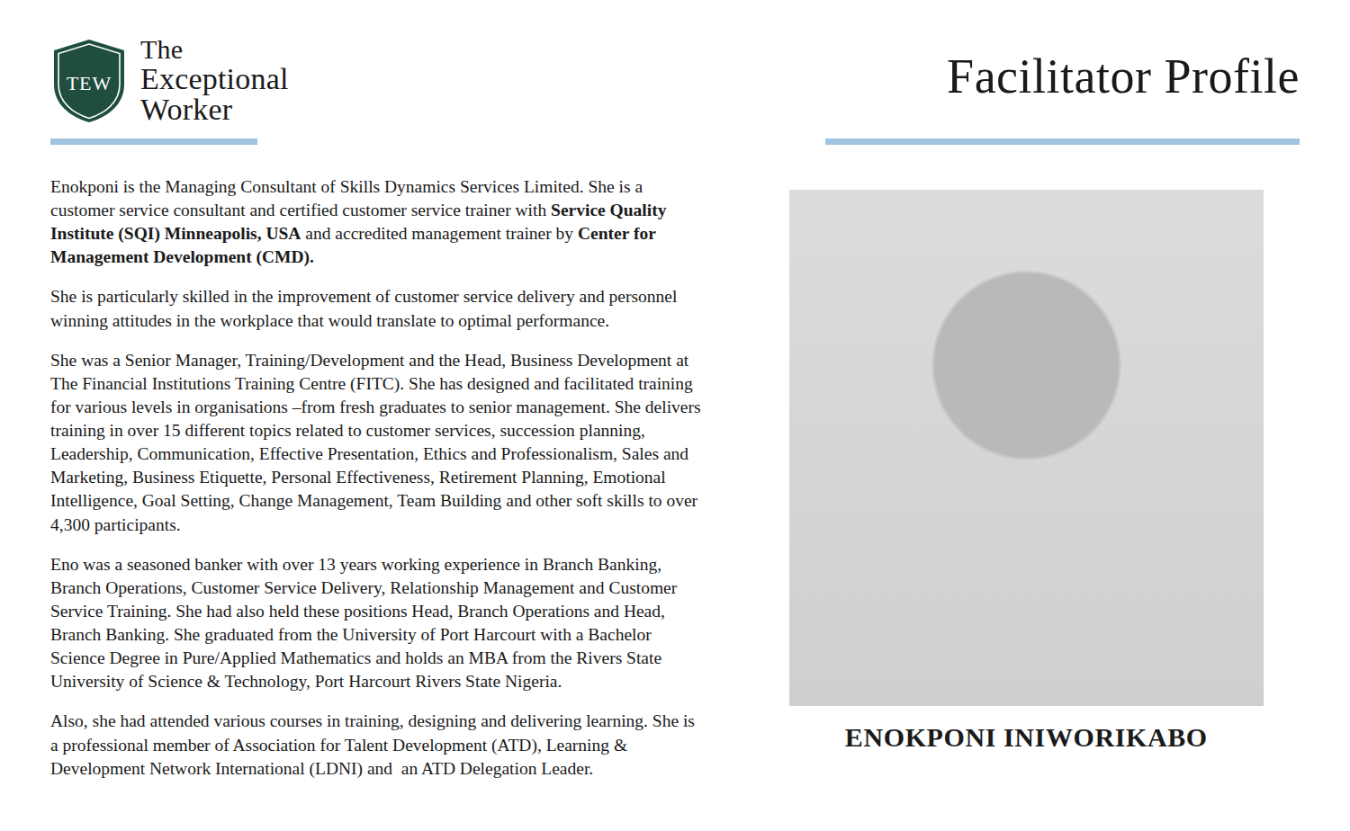TEW
The Exceptional Worker
Facilitator Profile
Enokponi is the Managing Consultant of Skills Dynamics Services Limited. She is a customer service consultant and certified customer service trainer with Service Quality Institute (SQI) Minneapolis, USA and accredited management trainer by Center for Management Development (CMD).
She is particularly skilled in the improvement of customer service delivery and personnel winning attitudes in the workplace that would translate to optimal performance.
She was a Senior Manager, Training/Development and the Head, Business Development at The Financial Institutions Training Centre (FITC). She has designed and facilitated training for various levels in organisations –from fresh graduates to senior management. She delivers training in over 15 different topics related to customer services, succession planning, Leadership, Communication, Effective Presentation, Ethics and Professionalism, Sales and Marketing, Business Etiquette, Personal Effectiveness, Retirement Planning, Emotional Intelligence, Goal Setting, Change Management, Team Building and other soft skills to over 4,300 participants.
Eno was a seasoned banker with over 13 years working experience in Branch Banking, Branch Operations, Customer Service Delivery, Relationship Management and Customer Service Training. She had also held these positions Head, Branch Operations and Head, Branch Banking. She graduated from the University of Port Harcourt with a Bachelor Science Degree in Pure/Applied Mathematics and holds an MBA from the Rivers State University of Science & Technology, Port Harcourt Rivers State Nigeria.
Also, she had attended various courses in training, designing and delivering learning. She is a professional member of Association for Talent Development (ATD), Learning & Development Network International (LDNI) and an ATD Delegation Leader.
Enokponi Iniworikabo